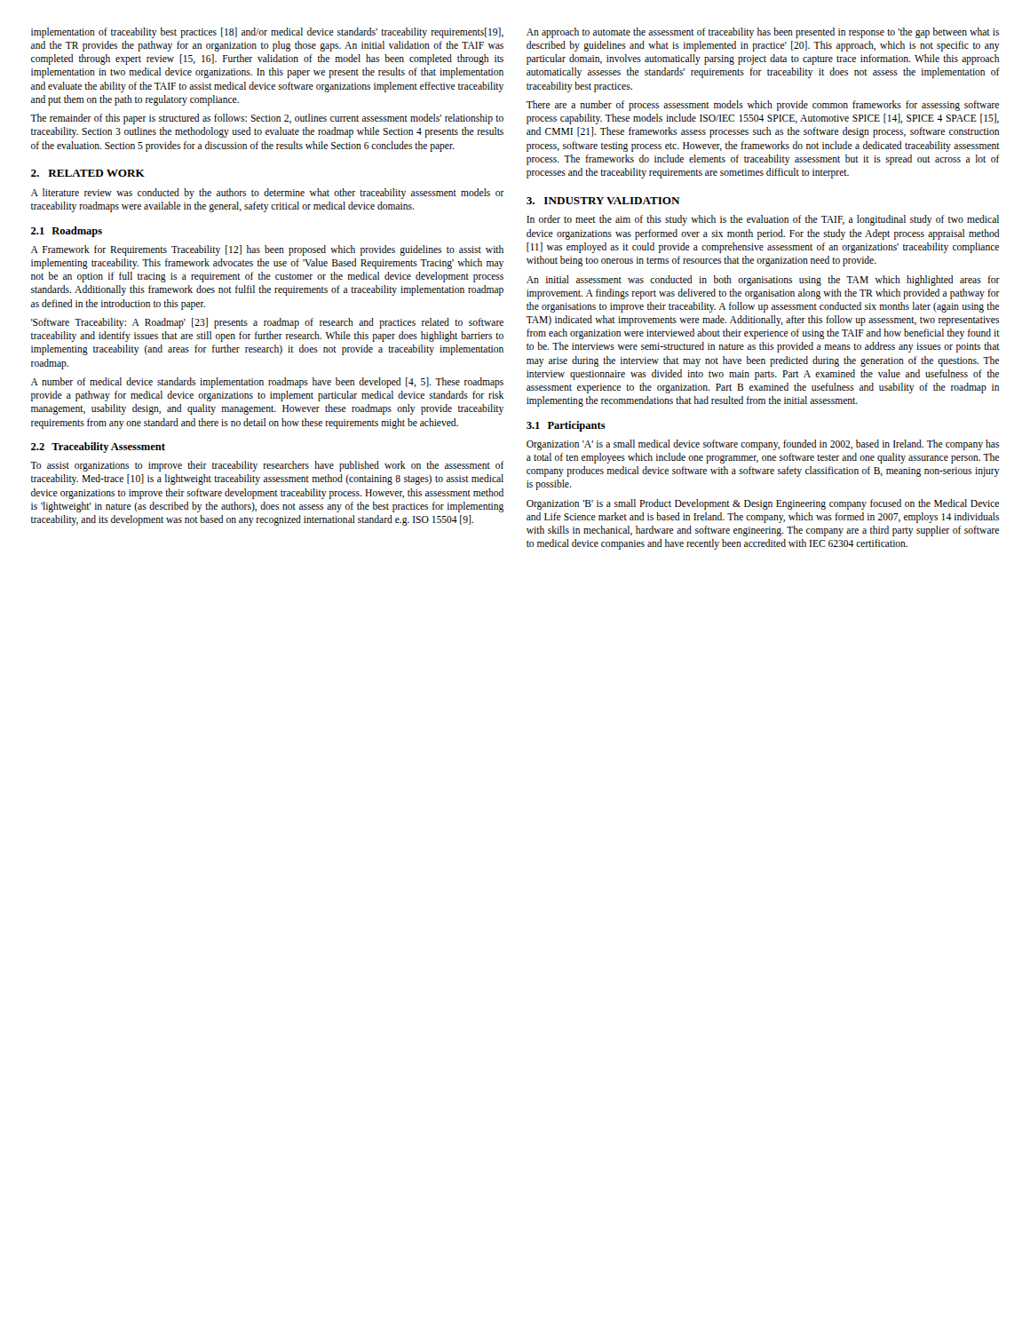implementation of traceability best practices [18] and/or medical device standards' traceability requirements[19], and the TR provides the pathway for an organization to plug those gaps. An initial validation of the TAIF was completed through expert review [15, 16]. Further validation of the model has been completed through its implementation in two medical device organizations. In this paper we present the results of that implementation and evaluate the ability of the TAIF to assist medical device software organizations implement effective traceability and put them on the path to regulatory compliance.
The remainder of this paper is structured as follows: Section 2, outlines current assessment models' relationship to traceability. Section 3 outlines the methodology used to evaluate the roadmap while Section 4 presents the results of the evaluation. Section 5 provides for a discussion of the results while Section 6 concludes the paper.
2. RELATED WORK
A literature review was conducted by the authors to determine what other traceability assessment models or traceability roadmaps were available in the general, safety critical or medical device domains.
2.1 Roadmaps
A Framework for Requirements Traceability [12] has been proposed which provides guidelines to assist with implementing traceability. This framework advocates the use of 'Value Based Requirements Tracing' which may not be an option if full tracing is a requirement of the customer or the medical device development process standards. Additionally this framework does not fulfil the requirements of a traceability implementation roadmap as defined in the introduction to this paper.
'Software Traceability: A Roadmap' [23] presents a roadmap of research and practices related to software traceability and identify issues that are still open for further research. While this paper does highlight barriers to implementing traceability (and areas for further research) it does not provide a traceability implementation roadmap.
A number of medical device standards implementation roadmaps have been developed [4, 5]. These roadmaps provide a pathway for medical device organizations to implement particular medical device standards for risk management, usability design, and quality management. However these roadmaps only provide traceability requirements from any one standard and there is no detail on how these requirements might be achieved.
2.2 Traceability Assessment
To assist organizations to improve their traceability researchers have published work on the assessment of traceability. Med-trace [10] is a lightweight traceability assessment method (containing 8 stages) to assist medical device organizations to improve their software development traceability process. However, this assessment method is 'lightweight' in nature (as described by the authors), does not assess any of the best practices for implementing traceability, and its development was not based on any recognized international standard e.g. ISO 15504 [9].
An approach to automate the assessment of traceability has been presented in response to 'the gap between what is described by guidelines and what is implemented in practice' [20]. This approach, which is not specific to any particular domain, involves automatically parsing project data to capture trace information. While this approach automatically assesses the standards' requirements for traceability it does not assess the implementation of traceability best practices.
There are a number of process assessment models which provide common frameworks for assessing software process capability. These models include ISO/IEC 15504 SPICE, Automotive SPICE [14], SPICE 4 SPACE [15], and CMMI [21]. These frameworks assess processes such as the software design process, software construction process, software testing process etc. However, the frameworks do not include a dedicated traceability assessment process. The frameworks do include elements of traceability assessment but it is spread out across a lot of processes and the traceability requirements are sometimes difficult to interpret.
3. INDUSTRY VALIDATION
In order to meet the aim of this study which is the evaluation of the TAIF, a longitudinal study of two medical device organizations was performed over a six month period. For the study the Adept process appraisal method [11] was employed as it could provide a comprehensive assessment of an organizations' traceability compliance without being too onerous in terms of resources that the organization need to provide.
An initial assessment was conducted in both organisations using the TAM which highlighted areas for improvement. A findings report was delivered to the organisation along with the TR which provided a pathway for the organisations to improve their traceability. A follow up assessment conducted six months later (again using the TAM) indicated what improvements were made. Additionally, after this follow up assessment, two representatives from each organization were interviewed about their experience of using the TAIF and how beneficial they found it to be. The interviews were semi-structured in nature as this provided a means to address any issues or points that may arise during the interview that may not have been predicted during the generation of the questions. The interview questionnaire was divided into two main parts. Part A examined the value and usefulness of the assessment experience to the organization. Part B examined the usefulness and usability of the roadmap in implementing the recommendations that had resulted from the initial assessment.
3.1 Participants
Organization 'A' is a small medical device software company, founded in 2002, based in Ireland. The company has a total of ten employees which include one programmer, one software tester and one quality assurance person. The company produces medical device software with a software safety classification of B, meaning non-serious injury is possible.
Organization 'B' is a small Product Development & Design Engineering company focused on the Medical Device and Life Science market and is based in Ireland. The company, which was formed in 2007, employs 14 individuals with skills in mechanical, hardware and software engineering. The company are a third party supplier of software to medical device companies and have recently been accredited with IEC 62304 certification.